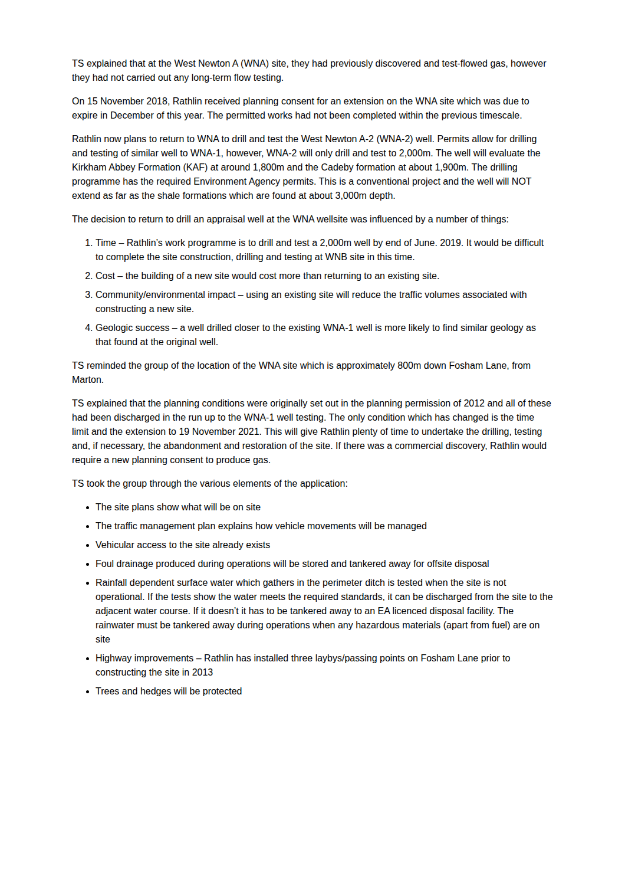TS explained that at the West Newton A (WNA) site, they had previously discovered and test-flowed gas, however they had not carried out any long-term flow testing.
On 15 November 2018, Rathlin received planning consent for an extension on the WNA site which was due to expire in December of this year. The permitted works had not been completed within the previous timescale.
Rathlin now plans to return to WNA to drill and test the West Newton A-2 (WNA-2) well. Permits allow for drilling and testing of similar well to WNA-1, however, WNA-2 will only drill and test to 2,000m. The well will evaluate the Kirkham Abbey Formation (KAF) at around 1,800m and the Cadeby formation at about 1,900m. The drilling programme has the required Environment Agency permits. This is a conventional project and the well will NOT extend as far as the shale formations which are found at about 3,000m depth.
The decision to return to drill an appraisal well at the WNA wellsite was influenced by a number of things:
Time – Rathlin’s work programme is to drill and test a 2,000m well by end of June. 2019. It would be difficult to complete the site construction, drilling and testing at WNB site in this time.
Cost – the building of a new site would cost more than returning to an existing site.
Community/environmental impact – using an existing site will reduce the traffic volumes associated with constructing a new site.
Geologic success – a well drilled closer to the existing WNA-1 well is more likely to find similar geology as that found at the original well.
TS reminded the group of the location of the WNA site which is approximately 800m down Fosham Lane, from Marton.
TS explained that the planning conditions were originally set out in the planning permission of 2012 and all of these had been discharged in the run up to the WNA-1 well testing. The only condition which has changed is the time limit and the extension to 19 November 2021. This will give Rathlin plenty of time to undertake the drilling, testing and, if necessary, the abandonment and restoration of the site. If there was a commercial discovery, Rathlin would require a new planning consent to produce gas.
TS took the group through the various elements of the application:
The site plans show what will be on site
The traffic management plan explains how vehicle movements will be managed
Vehicular access to the site already exists
Foul drainage produced during operations will be stored and tankered away for offsite disposal
Rainfall dependent surface water which gathers in the perimeter ditch is tested when the site is not operational. If the tests show the water meets the required standards, it can be discharged from the site to the adjacent water course. If it doesn’t it has to be tankered away to an EA licenced disposal facility. The rainwater must be tankered away during operations when any hazardous materials (apart from fuel) are on site
Highway improvements – Rathlin has installed three laybys/passing points on Fosham Lane prior to constructing the site in 2013
Trees and hedges will be protected